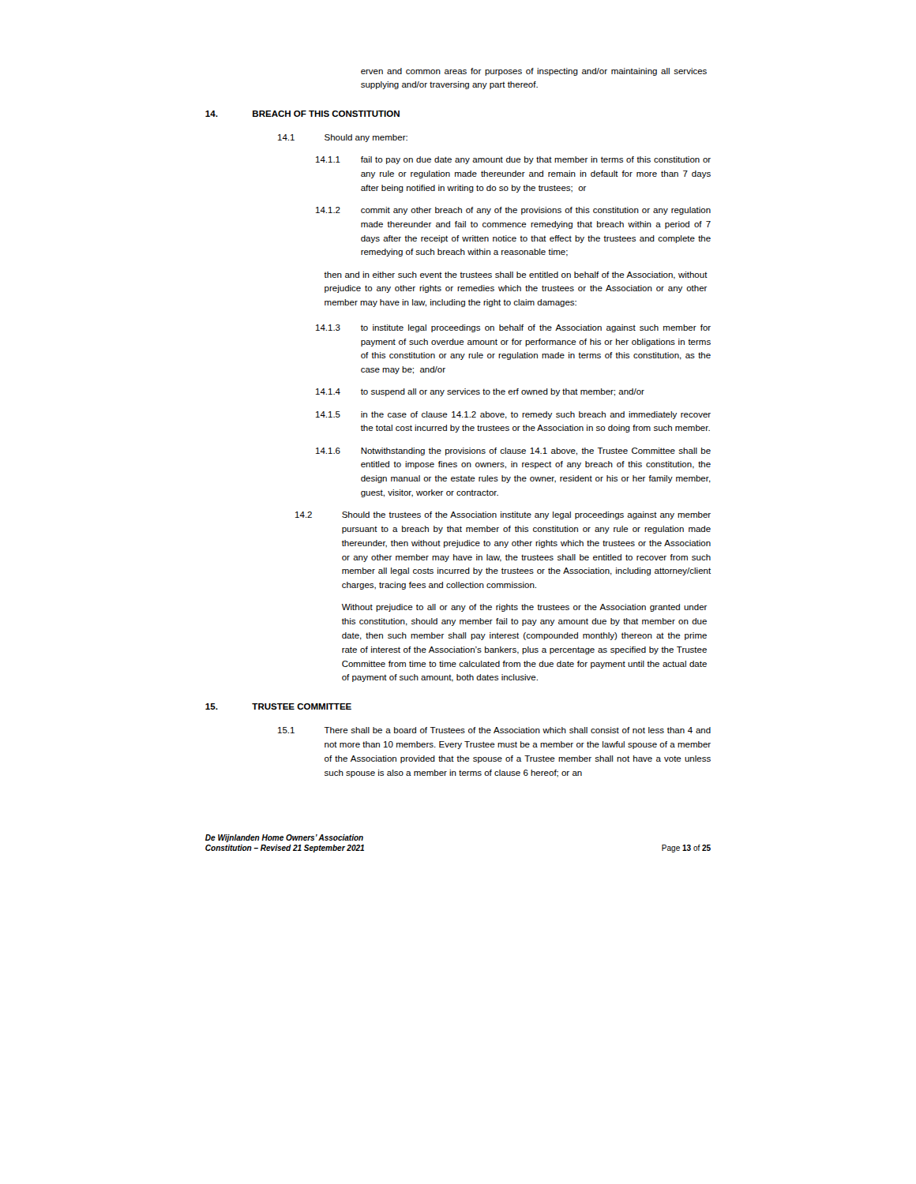erven and common areas for purposes of inspecting and/or maintaining all services supplying and/or traversing any part thereof.
14. BREACH OF THIS CONSTITUTION
14.1 Should any member:
14.1.1 fail to pay on due date any amount due by that member in terms of this constitution or any rule or regulation made thereunder and remain in default for more than 7 days after being notified in writing to do so by the trustees; or
14.1.2 commit any other breach of any of the provisions of this constitution or any regulation made thereunder and fail to commence remedying that breach within a period of 7 days after the receipt of written notice to that effect by the trustees and complete the remedying of such breach within a reasonable time;
then and in either such event the trustees shall be entitled on behalf of the Association, without prejudice to any other rights or remedies which the trustees or the Association or any other member may have in law, including the right to claim damages:
14.1.3 to institute legal proceedings on behalf of the Association against such member for payment of such overdue amount or for performance of his or her obligations in terms of this constitution or any rule or regulation made in terms of this constitution, as the case may be; and/or
14.1.4 to suspend all or any services to the erf owned by that member; and/or
14.1.5 in the case of clause 14.1.2 above, to remedy such breach and immediately recover the total cost incurred by the trustees or the Association in so doing from such member.
14.1.6 Notwithstanding the provisions of clause 14.1 above, the Trustee Committee shall be entitled to impose fines on owners, in respect of any breach of this constitution, the design manual or the estate rules by the owner, resident or his or her family member, guest, visitor, worker or contractor.
14.2 Should the trustees of the Association institute any legal proceedings against any member pursuant to a breach by that member of this constitution or any rule or regulation made thereunder, then without prejudice to any other rights which the trustees or the Association or any other member may have in law, the trustees shall be entitled to recover from such member all legal costs incurred by the trustees or the Association, including attorney/client charges, tracing fees and collection commission.
Without prejudice to all or any of the rights the trustees or the Association granted under this constitution, should any member fail to pay any amount due by that member on due date, then such member shall pay interest (compounded monthly) thereon at the prime rate of interest of the Association’s bankers, plus a percentage as specified by the Trustee Committee from time to time calculated from the due date for payment until the actual date of payment of such amount, both dates inclusive.
15. TRUSTEE COMMITTEE
15.1 There shall be a board of Trustees of the Association which shall consist of not less than 4 and not more than 10 members. Every Trustee must be a member or the lawful spouse of a member of the Association provided that the spouse of a Trustee member shall not have a vote unless such spouse is also a member in terms of clause 6 hereof; or an
De Wijnlanden Home Owners’ Association
Constitution – Revised 21 September 2021
Page 13 of 25